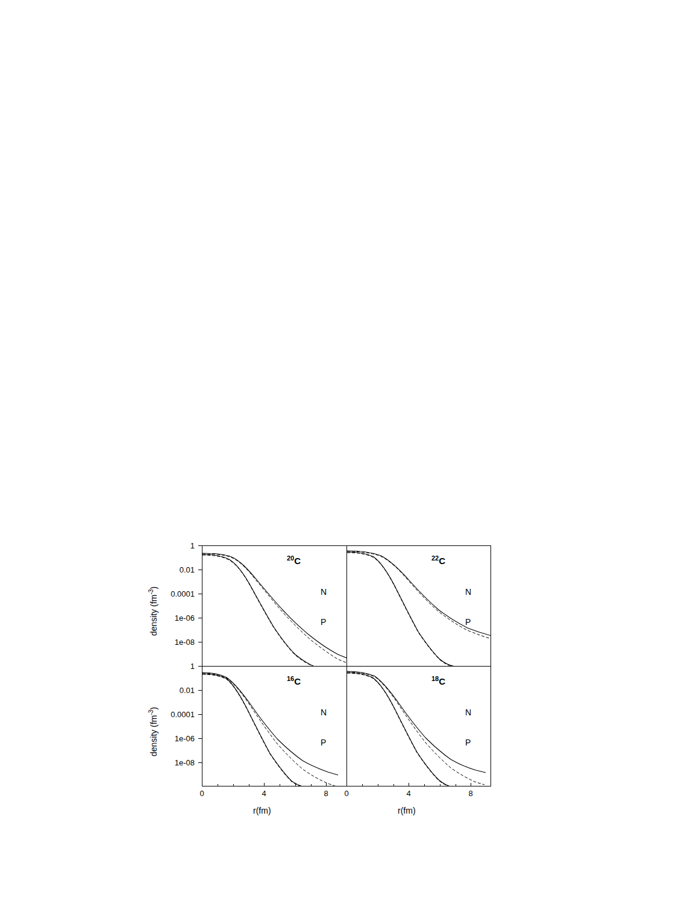1
0.01
0.0001
1e-06
1e-08
1
0.01
0.0001
1e-06
1e-08
density (fm-3)
density (fm-3)
0
4
8
0
4
8
r(fm)
r(fm)
20C
N
P
22C
N
P
16C
N
P
18C
N
P